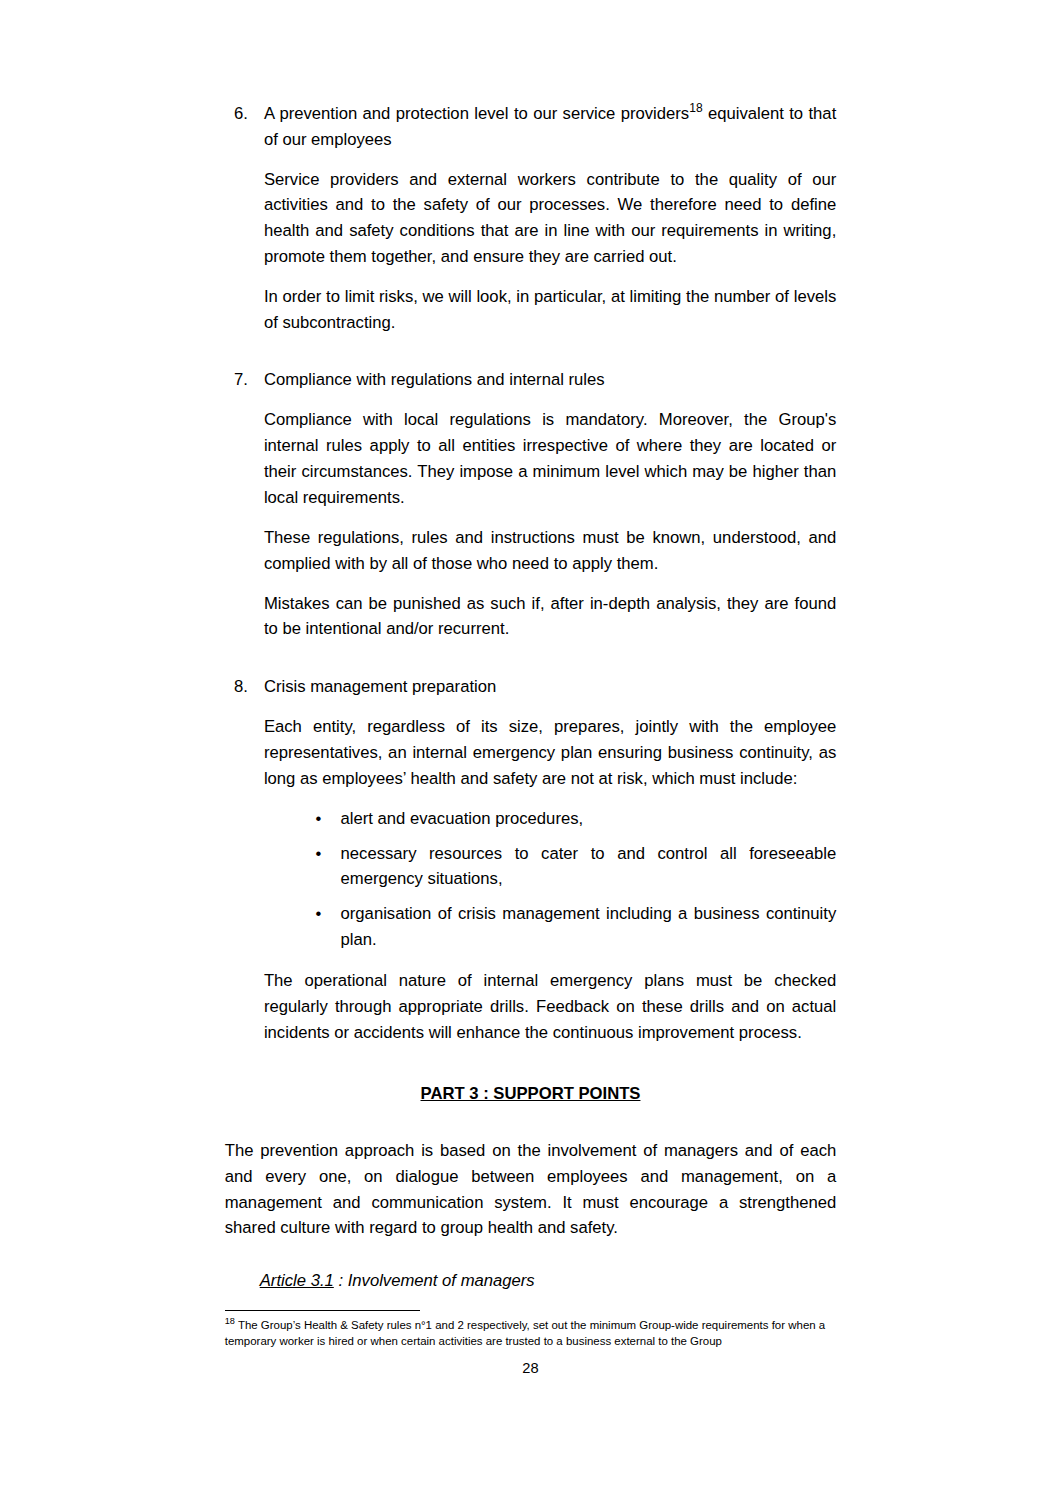6.
A prevention and protection level to our service providers18 equivalent to that of our employees
Service providers and external workers contribute to the quality of our activities and to the safety of our processes. We therefore need to define health and safety conditions that are in line with our requirements in writing, promote them together, and ensure they are carried out.
In order to limit risks, we will look, in particular, at limiting the number of levels of subcontracting.
7.
Compliance with regulations and internal rules
Compliance with local regulations is mandatory. Moreover, the Group's internal rules apply to all entities irrespective of where they are located or their circumstances. They impose a minimum level which may be higher than local requirements.
These regulations, rules and instructions must be known, understood, and complied with by all of those who need to apply them.
Mistakes can be punished as such if, after in-depth analysis, they are found to be intentional and/or recurrent.
8.
Crisis management preparation
Each entity, regardless of its size, prepares, jointly with the employee representatives, an internal emergency plan ensuring business continuity, as long as employees’ health and safety are not at risk, which must include:
alert and evacuation procedures,
necessary resources to cater to and control all foreseeable emergency situations,
organisation of crisis management including a business continuity plan.
The operational nature of internal emergency plans must be checked regularly through appropriate drills. Feedback on these drills and on actual incidents or accidents will enhance the continuous improvement process.
PART 3 : SUPPORT POINTS
The prevention approach is based on the involvement of managers and of each and every one, on dialogue between employees and management, on a management and communication system. It must encourage a strengthened shared culture with regard to group health and safety.
Article 3.1 : Involvement of managers
18 The Group’s Health & Safety rules n°1 and 2 respectively, set out the minimum Group-wide requirements for when a temporary worker is hired or when certain activities are trusted to a business external to the Group
28